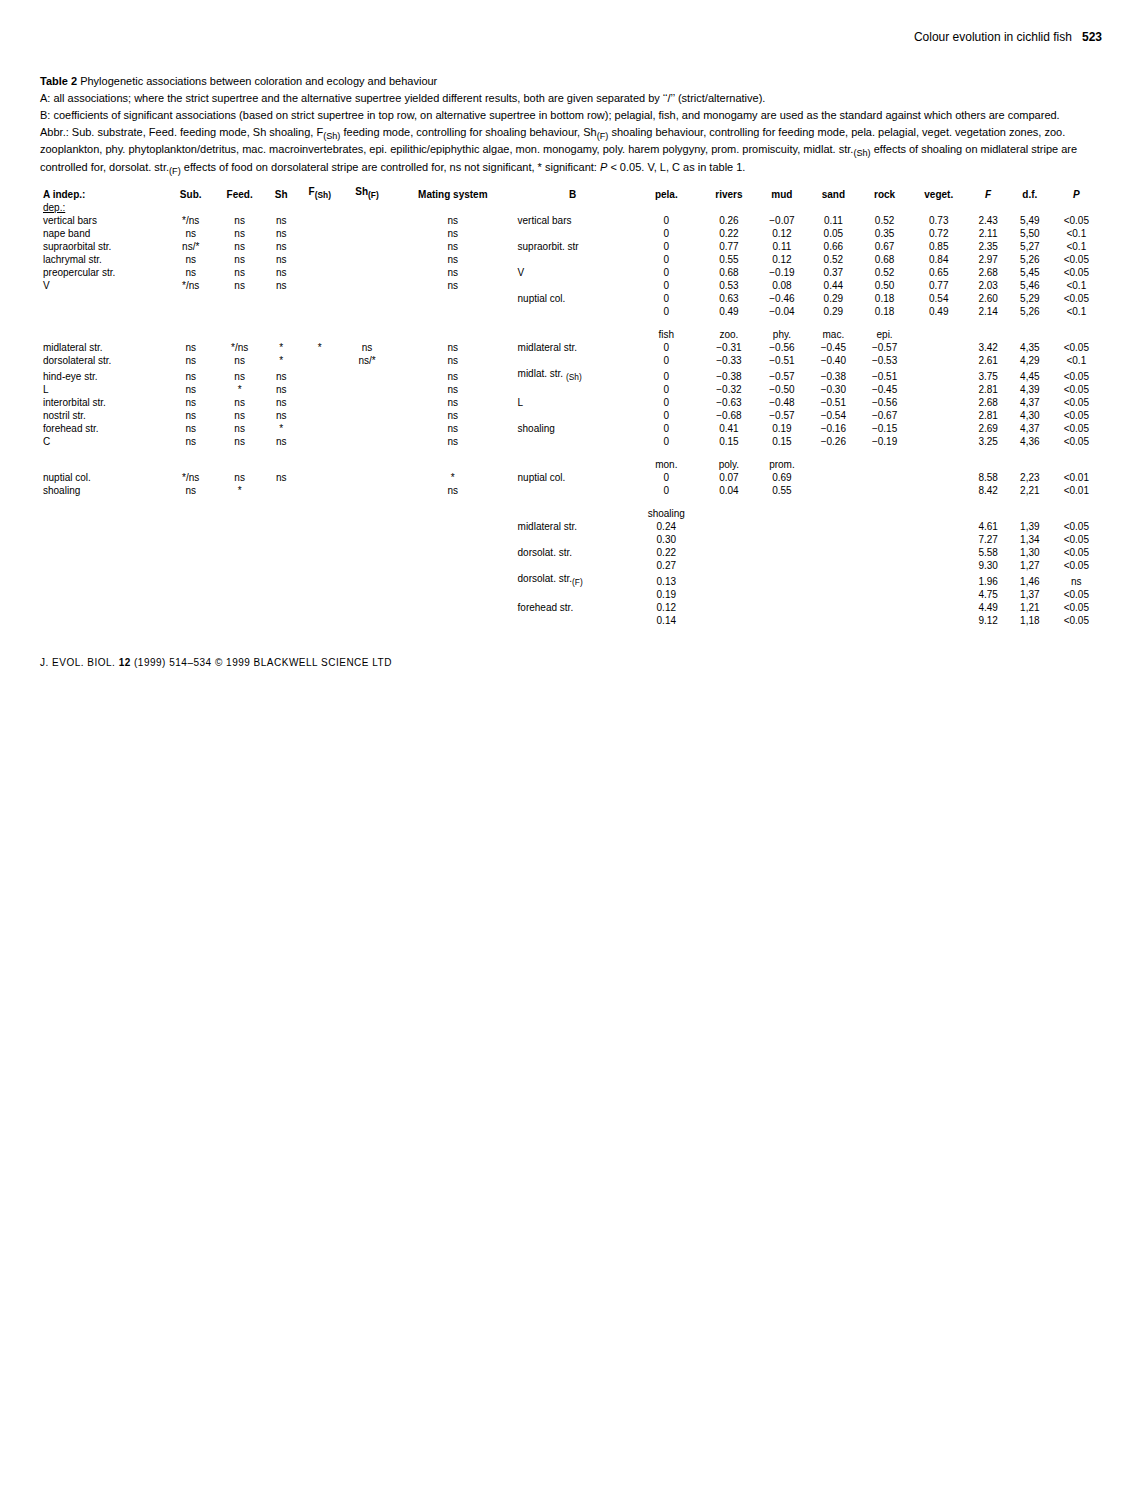Colour evolution in cichlid fish 523
Table 2 Phylogenetic associations between coloration and ecology and behaviour
A: all associations; where the strict supertree and the alternative supertree yielded different results, both are given separated by ‘‘/’’ (strict/alternative).
B: coefficients of significant associations (based on strict supertree in top row, on alternative supertree in bottom row); pelagial, fish, and monogamy are used as the standard against which others are compared.
Abbr.: Sub. substrate, Feed. feeding mode, Sh shoaling, F(Sh) feeding mode, controlling for shoaling behaviour, Sh(F) shoaling behaviour, controlling for feeding mode, pela. pelagial, veget. vegetation zones, zoo. zooplankton, phy. phytoplankton/detritus, mac. macroinvertebrates, epi. epilithic/epiphythic algae, mon. monogamy, poly. harem polygyny, prom. promiscuity, midlat. str.(Sh) effects of shoaling on midlateral stripe are controlled for, dorsolat. str.(F) effects of food on dorsolateral stripe are controlled for, ns not significant, * significant: P < 0.05. V, L, C as in table 1.
| A indep.: | Sub. | Feed. | Sh | F (Sh) | Sh (F) | Mating system | B | pela. | rivers | mud | sand | rock | veget. | F | d.f. | P |
| --- | --- | --- | --- | --- | --- | --- | --- | --- | --- | --- | --- | --- | --- | --- | --- | --- |
| dep.: | |
| vertical bars | */ns | ns | ns | | | ns | vertical bars | 0 | 0.26 | −0.07 | 0.11 | 0.52 | 0.73 | 2.43 | 5,49 | <0.05 |
| nape band | ns | ns | ns | | | ns | | 0 | 0.22 | 0.12 | 0.05 | 0.35 | 0.72 | 2.11 | 5,50 | <0.1 |
| supraorbital str. | ns/* | ns | ns | | | ns | supraorbit. str | 0 | 0.77 | 0.11 | 0.66 | 0.67 | 0.85 | 2.35 | 5,27 | <0.1 |
| lachrymal str. | ns | ns | ns | | | ns | | 0 | 0.55 | 0.12 | 0.52 | 0.68 | 0.84 | 2.97 | 5,26 | <0.05 |
| preopercular str. | ns | ns | ns | | | ns | V | 0 | 0.68 | −0.19 | 0.37 | 0.52 | 0.65 | 2.68 | 5,45 | <0.05 |
| V | */ns | ns | ns | | | ns | | 0 | 0.53 | 0.08 | 0.44 | 0.50 | 0.77 | 2.03 | 5,46 | <0.1 |
| | | | | | | | nuptial col. | 0 | 0.63 | −0.46 | 0.29 | 0.18 | 0.54 | 2.60 | 5,29 | <0.05 |
| | | | | | | | | 0 | 0.49 | −0.04 | 0.29 | 0.18 | 0.49 | 2.14 | 5,26 | <0.1 |
| | | | | | | | | fish | zoo. | phy. | mac. | epi. | | | | |
| midlateral str. | ns | */ns | * | * | ns | ns | midlateral str. | 0 | −0.31 | −0.56 | −0.45 | −0.57 | | 3.42 | 4,35 | <0.05 |
| dorsolateral str. | ns | ns | * | | ns/* | ns | | 0 | −0.33 | −0.51 | −0.40 | −0.53 | | 2.61 | 4,29 | <0.1 |
| hind-eye str. | ns | ns | ns | | | ns | midlat. str. (Sh) | 0 | −0.38 | −0.57 | −0.38 | −0.51 | | 3.75 | 4,45 | <0.05 |
| L | ns | * | ns | | | ns | | 0 | −0.32 | −0.50 | −0.30 | −0.45 | | 2.81 | 4,39 | <0.05 |
| interorbital str. | ns | ns | ns | | | ns | L | 0 | −0.63 | −0.48 | −0.51 | −0.56 | | 2.68 | 4,37 | <0.05 |
| nostril str. | ns | ns | ns | | | ns | | 0 | −0.68 | −0.57 | −0.54 | −0.67 | | 2.81 | 4,30 | <0.05 |
| forehead str. | ns | ns | * | | | ns | shoaling | 0 | 0.41 | 0.19 | −0.16 | −0.15 | | 2.69 | 4,37 | <0.05 |
| C | ns | ns | ns | | | ns | | 0 | 0.15 | 0.15 | −0.26 | −0.19 | | 3.25 | 4,36 | <0.05 |
| | | | | | | | | mon. | poly. | prom. | | | | | | |
| nuptial col. | */ns | ns | ns | | | * | nuptial col. | 0 | 0.07 | 0.69 | | | | 8.58 | 2,23 | <0.01 |
| shoaling | ns | * | | | | ns | | 0 | 0.04 | 0.55 | | | | 8.42 | 2,21 | <0.01 |
| | | | | | | | | shoaling | | | | | | | | |
| | | | | | | | midlateral str. | 0.24 | | | | | | 4.61 | 1,39 | <0.05 |
| | | | | | | | | 0.30 | | | | | | 7.27 | 1,34 | <0.05 |
| | | | | | | | dorsolat. str. | 0.22 | | | | | | 5.58 | 1,30 | <0.05 |
| | | | | | | | | 0.27 | | | | | | 9.30 | 1,27 | <0.05 |
| | | | | | | | dorsolat. str. (F) | 0.13 | | | | | | 1.96 | 1,46 | ns |
| | | | | | | | | 0.19 | | | | | | 4.75 | 1,37 | <0.05 |
| | | | | | | | forehead str. | 0.12 | | | | | | 4.49 | 1,21 | <0.05 |
| | | | | | | | | 0.14 | | | | | | 9.12 | 1,18 | <0.05 |
J. EVOL. BIOL. 12 (1999) 514–534 © 1999 BLACKWELL SCIENCE LTD